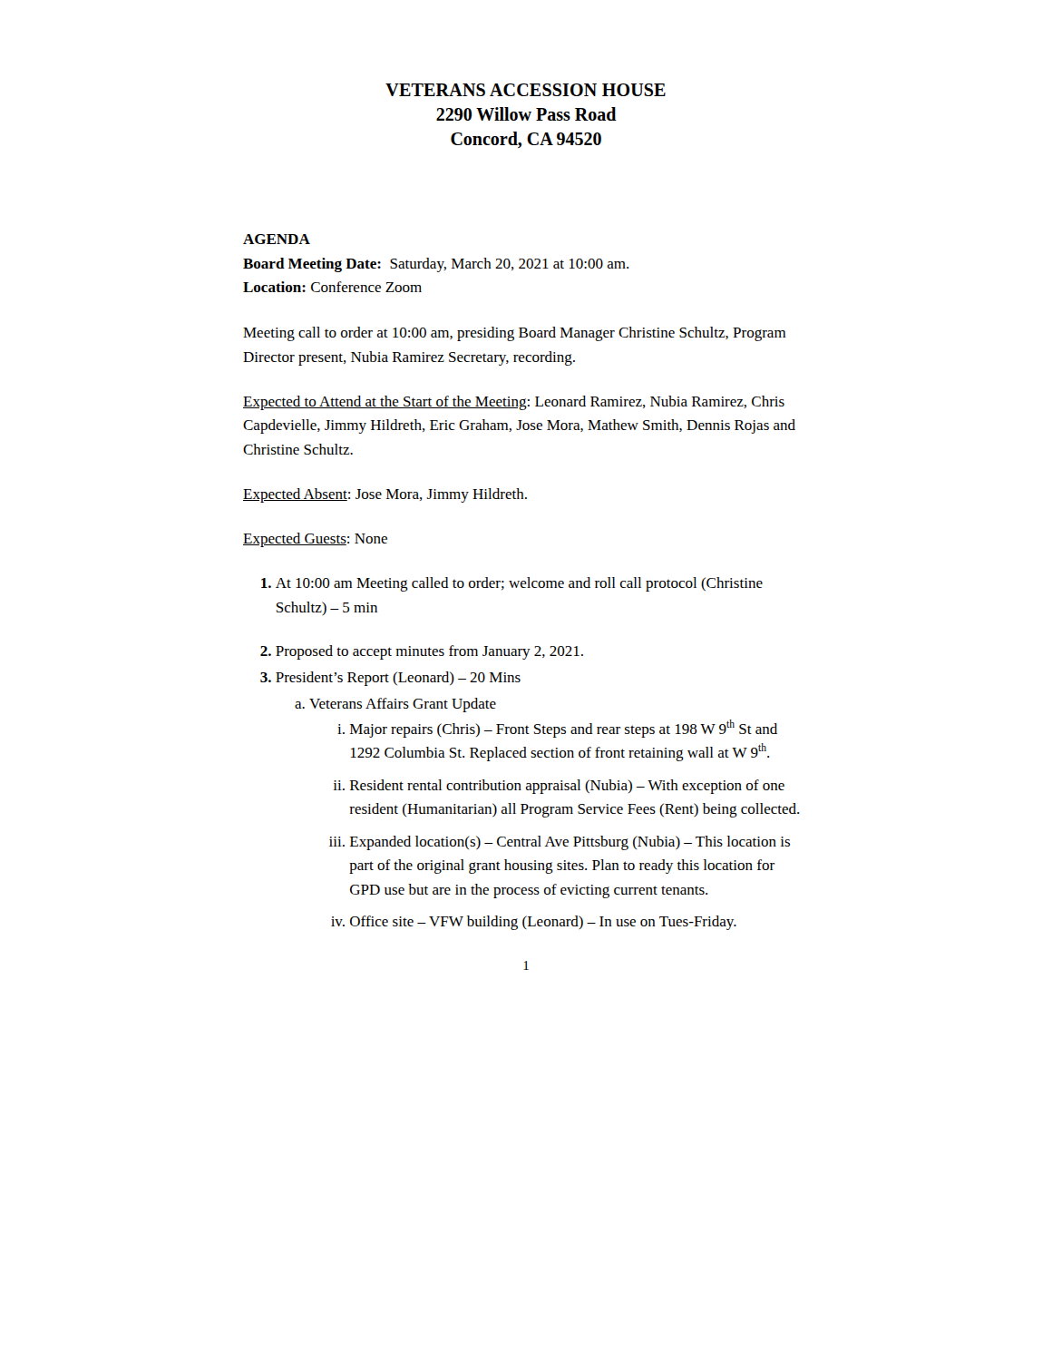VETERANS ACCESSION HOUSE
2290 Willow Pass Road
Concord, CA 94520
AGENDA
Board Meeting Date: Saturday, March 20, 2021 at 10:00 am.
Location: Conference Zoom
Meeting call to order at 10:00 am, presiding Board Manager Christine Schultz, Program Director present, Nubia Ramirez Secretary, recording.
Expected to Attend at the Start of the Meeting: Leonard Ramirez, Nubia Ramirez, Chris Capdevielle, Jimmy Hildreth, Eric Graham, Jose Mora, Mathew Smith, Dennis Rojas and Christine Schultz.
Expected Absent: Jose Mora, Jimmy Hildreth.
Expected Guests: None
At 10:00 am Meeting called to order; welcome and roll call protocol (Christine Schultz) – 5 min
Proposed to accept minutes from January 2, 2021.
President’s Report (Leonard) – 20 Mins
Veterans Affairs Grant Update
Major repairs (Chris) – Front Steps and rear steps at 198 W 9th St and 1292 Columbia St. Replaced section of front retaining wall at W 9th.
Resident rental contribution appraisal (Nubia) – With exception of one resident (Humanitarian) all Program Service Fees (Rent) being collected.
Expanded location(s) – Central Ave Pittsburg (Nubia) – This location is part of the original grant housing sites. Plan to ready this location for GPD use but are in the process of evicting current tenants.
Office site – VFW building (Leonard) – In use on Tues-Friday.
1